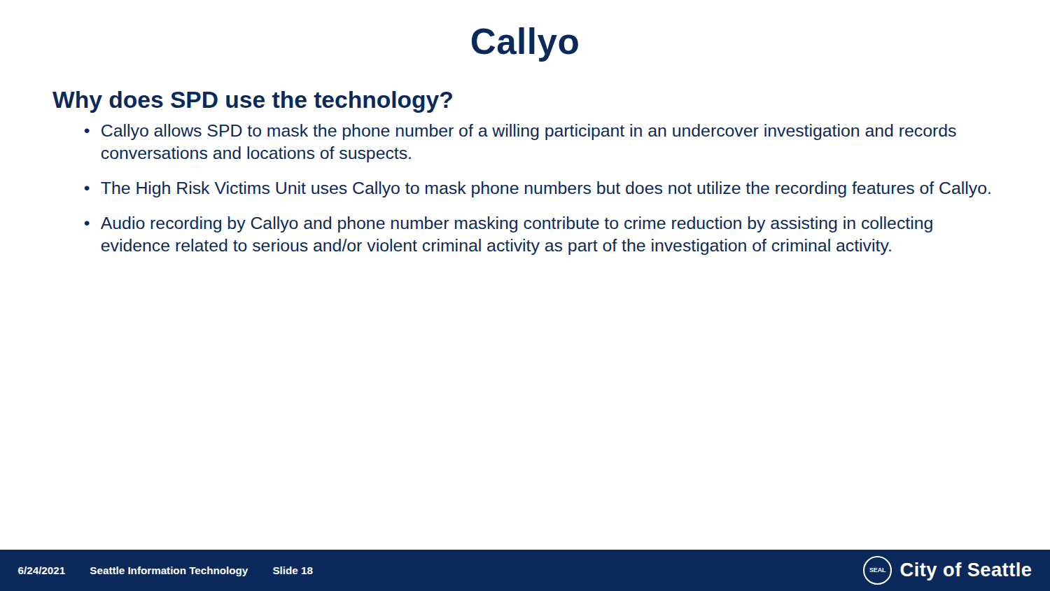Callyo
Why does SPD use the technology?
Callyo allows SPD to mask the phone number of a willing participant in an undercover investigation and records conversations and locations of suspects.
The High Risk Victims Unit uses Callyo to mask phone numbers but does not utilize the recording features of Callyo.
Audio recording by Callyo and phone number masking contribute to crime reduction by assisting in collecting evidence related to serious and/or violent criminal activity as part of the investigation of criminal activity.
6/24/2021 Seattle Information Technology Slide 18
SEAL
City of Seattle